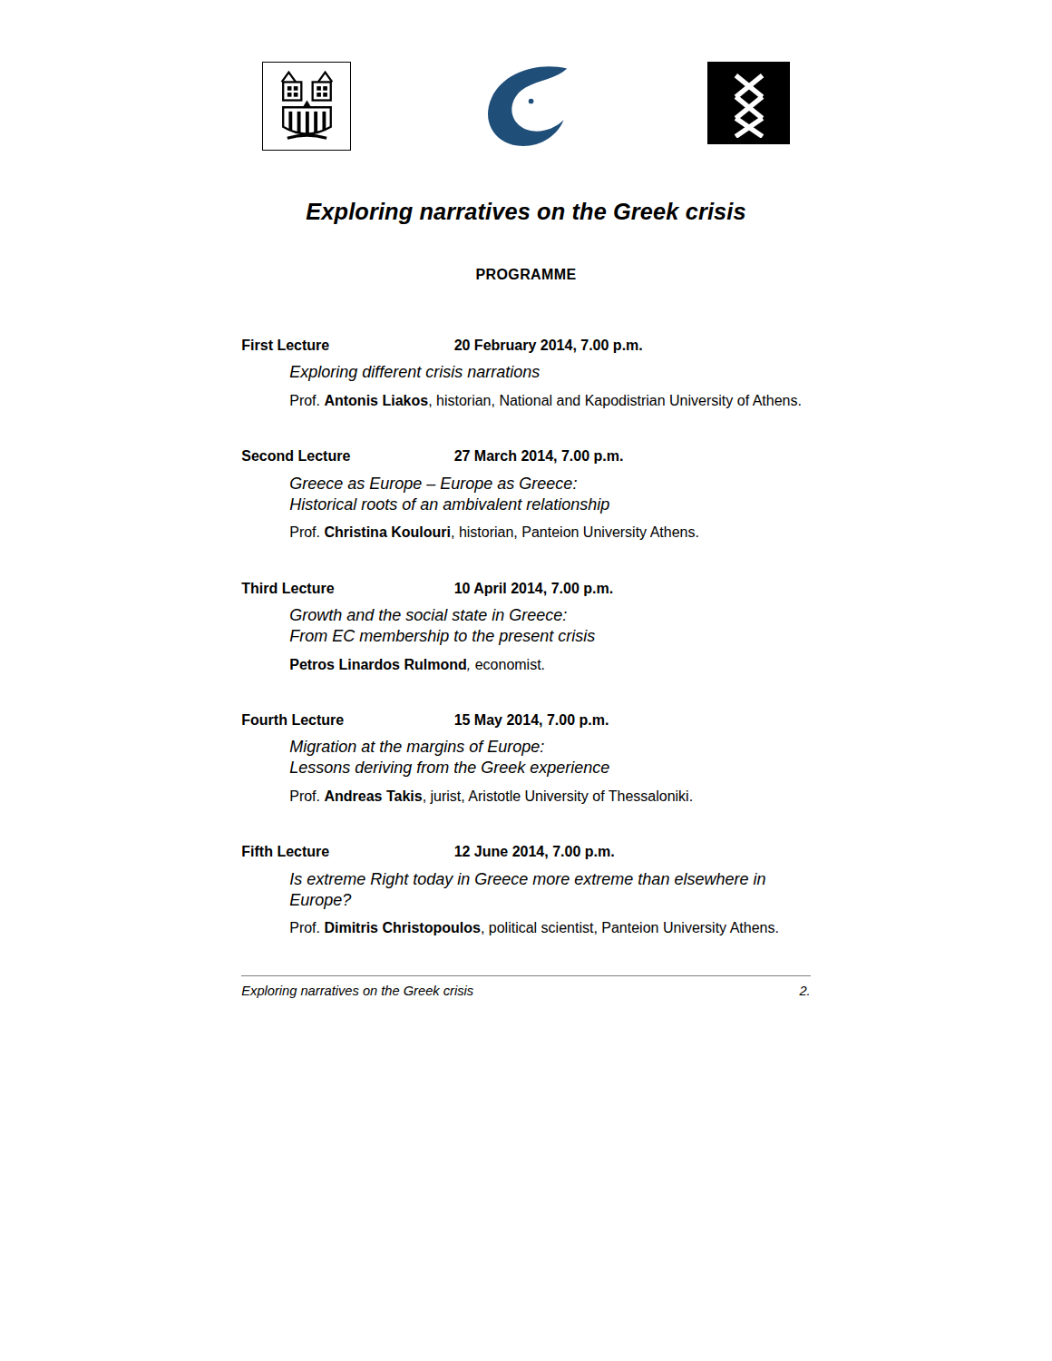Exploring narratives on the Greek crisis
PROGRAMME
First Lecture 20 February 2014, 7.00 p.m.
Exploring different crisis narrations
Prof. Antonis Liakos, historian, National and Kapodistrian University of Athens.
Second Lecture 27 March 2014, 7.00 p.m.
Greece as Europe – Europe as Greece:
Historical roots of an ambivalent relationship
Prof. Christina Koulouri, historian, Panteion University Athens.
Third Lecture 10 April 2014, 7.00 p.m.
Growth and the social state in Greece:
From EC membership to the present crisis
Petros Linardos Rulmond, economist.
Fourth Lecture 15 May 2014, 7.00 p.m.
Migration at the margins of Europe:
Lessons deriving from the Greek experience
Prof. Andreas Takis, jurist, Aristotle University of Thessaloniki.
Fifth Lecture 12 June 2014, 7.00 p.m.
Is extreme Right today in Greece more extreme than elsewhere in Europe?
Prof. Dimitris Christopoulos, political scientist, Panteion University Athens.
Exploring narratives on the Greek crisis 2.